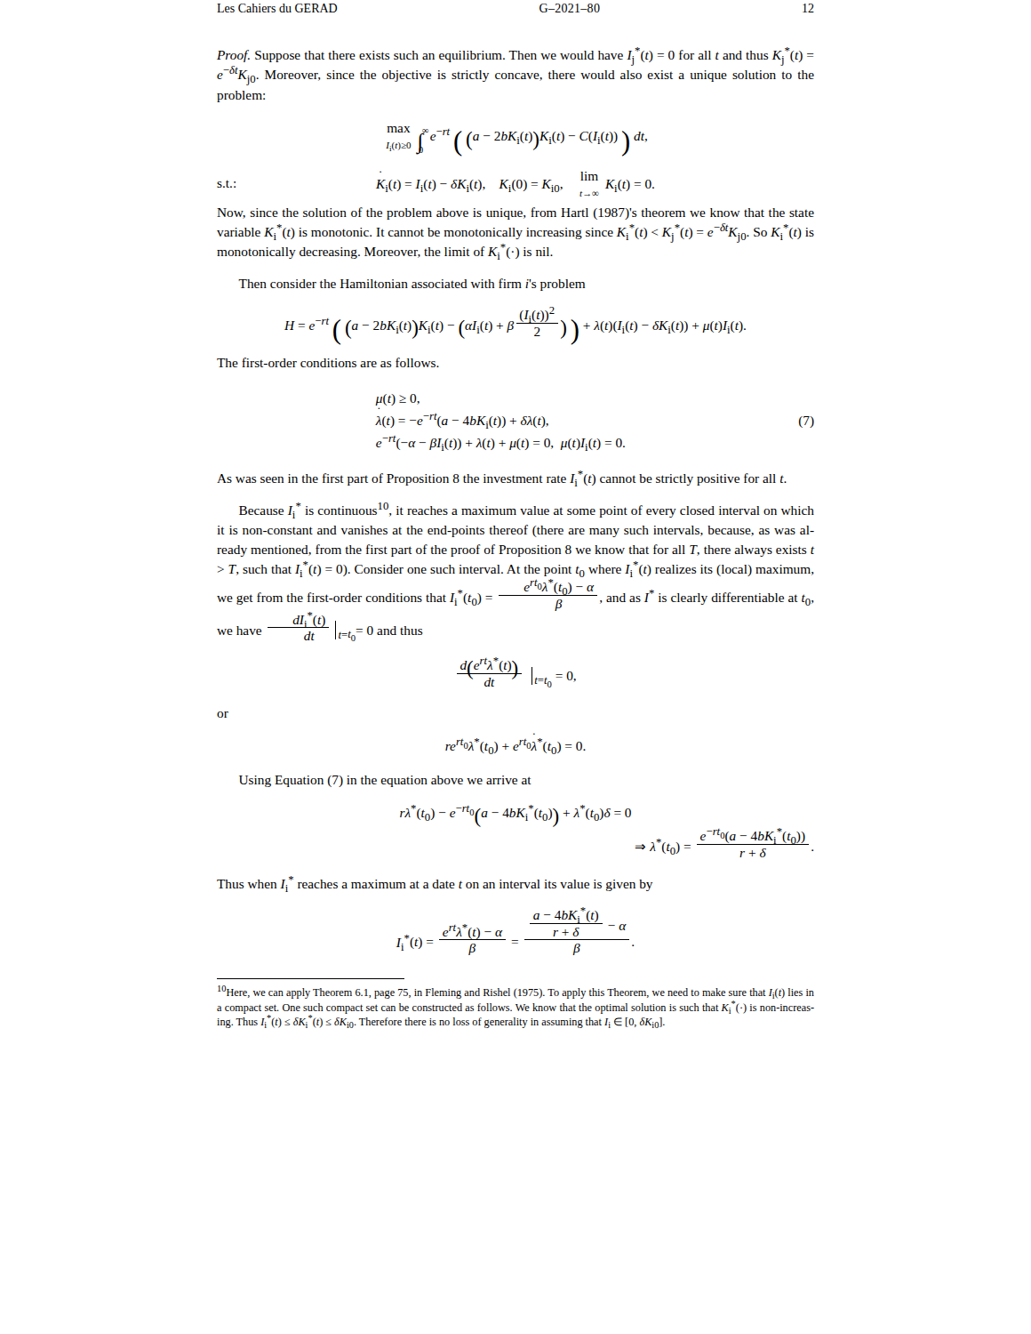Les Cahiers du GERAD
G–2021–80
12
Proof. Suppose that there exists such an equilibrium. Then we would have Ij*(t) = 0 for all t and thus Kj*(t) = e−δtKj0. Moreover, since the objective is strictly concave, there would also exist a unique solution to the problem:
max Ii(t)≥0 ∫∞0 e−rt ( (a − 2bKi(t)) Ki(t) − C(Ii(t)) ) dt,
s.t.:
Ki(t) = Ii(t) − δKi(t), Ki(0) = Ki0, lim t→∞ Ki(t) = 0.
Now, since the solution of the problem above is unique, from Hartl (1987)'s theorem we know that the state variable Ki*(t) is monotonic. It cannot be monotonically increasing since Ki*(t) < Kj*(t) = e−δtKj0. So Ki*(t) is monotonically decreasing. Moreover, the limit of Ki*(·) is nil.
Then consider the Hamiltonian associated with firm i's problem
H = e−rt ( (a − 2bKi(t)) Ki(t) − (αIi(t) + β(Ii(t))22) ) + λ(t)(Ii(t) − δKi(t)) + μ(t)Ii(t).
The first-order conditions are as follows.
μ(t) ≥ 0,
λ(t) = −e−rt(a − 4bKi(t)) + δλ(t),
e−rt(−α − βIi(t)) + λ(t) + μ(t) = 0, μ(t)Ii(t) = 0.
(7)
As was seen in the first part of Proposition 8 the investment rate Ii*(t) cannot be strictly positive for all t.
Because Ii* is continuous10, it reaches a maximum value at some point of every closed interval on which it is non-constant and vanishes at the end-points thereof (there are many such intervals, because, as was already mentioned, from the first part of the proof of Proposition 8 we know that for all T, there always exists t > T, such that Ii*(t) = 0). Consider one such interval. At the point t0 where Ii*(t) realizes its (local) maximum, we get from the first-order conditions that Ii*(t0) = ert0λ*(t0) − α β, and as I* is clearly differentiable at t0, we have dIi*(t) dtt=t0= 0 and thus
d(ertλ*(t)) dt t=t0 = 0,
or
rert0λ*(t0) + ert0λ*(t0) = 0.
Using Equation (7) in the equation above we arrive at
rλ*(t0) − e−rt0(a − 4bKi*(t0)) + λ*(t0)δ = 0 ⇒ λ*(t0) = e−rt0(a − 4bKi*(t0)) r + δ.
Thus when Ii* reaches a maximum at a date t on an interval its value is given by
Ii*(t) = ertλ*(t) − α β = a − 4bKi*(t) r + δ − α β .
10Here, we can apply Theorem 6.1, page 75, in Fleming and Rishel (1975). To apply this Theorem, we need to make sure that Ii(t) lies in a compact set. One such compact set can be constructed as follows. We know that the optimal solution is such that Ki*(·) is non-increasing. Thus Ii*(t) ≤ δKi*(t) ≤ δKi0. Therefore there is no loss of generality in assuming that Ii ∈ [0, δKi0].